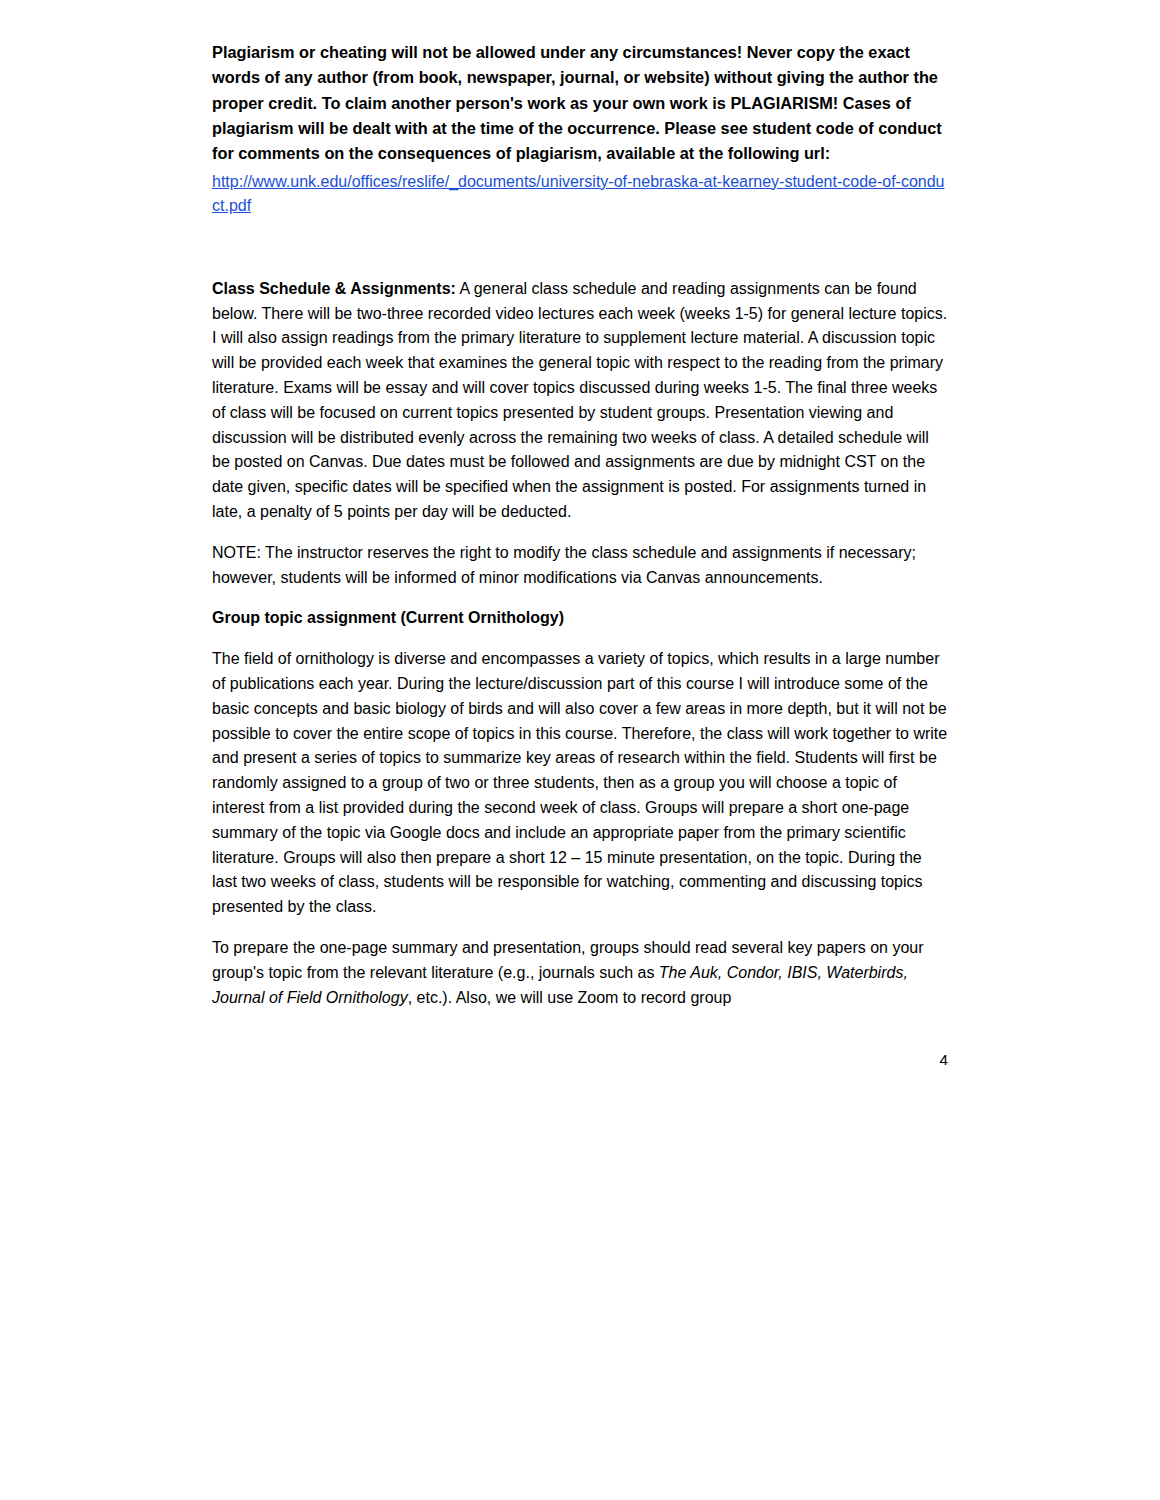Plagiarism or cheating will not be allowed under any circumstances! Never copy the exact words of any author (from book, newspaper, journal, or website) without giving the author the proper credit. To claim another person's work as your own work is PLAGIARISM! Cases of plagiarism will be dealt with at the time of the occurrence. Please see student code of conduct for comments on the consequences of plagiarism, available at the following url:
http://www.unk.edu/offices/reslife/_documents/university-of-nebraska-at-kearney-student-code-of-conduct.pdf
Class Schedule & Assignments:
A general class schedule and reading assignments can be found below. There will be two-three recorded video lectures each week (weeks 1-5) for general lecture topics. I will also assign readings from the primary literature to supplement lecture material. A discussion topic will be provided each week that examines the general topic with respect to the reading from the primary literature. Exams will be essay and will cover topics discussed during weeks 1-5. The final three weeks of class will be focused on current topics presented by student groups. Presentation viewing and discussion will be distributed evenly across the remaining two weeks of class. A detailed schedule will be posted on Canvas. Due dates must be followed and assignments are due by midnight CST on the date given, specific dates will be specified when the assignment is posted. For assignments turned in late, a penalty of 5 points per day will be deducted.
NOTE: The instructor reserves the right to modify the class schedule and assignments if necessary; however, students will be informed of minor modifications via Canvas announcements.
Group topic assignment (Current Ornithology)
The field of ornithology is diverse and encompasses a variety of topics, which results in a large number of publications each year. During the lecture/discussion part of this course I will introduce some of the basic concepts and basic biology of birds and will also cover a few areas in more depth, but it will not be possible to cover the entire scope of topics in this course. Therefore, the class will work together to write and present a series of topics to summarize key areas of research within the field. Students will first be randomly assigned to a group of two or three students, then as a group you will choose a topic of interest from a list provided during the second week of class. Groups will prepare a short one-page summary of the topic via Google docs and include an appropriate paper from the primary scientific literature. Groups will also then prepare a short 12 – 15 minute presentation, on the topic. During the last two weeks of class, students will be responsible for watching, commenting and discussing topics presented by the class.
To prepare the one-page summary and presentation, groups should read several key papers on your group's topic from the relevant literature (e.g., journals such as The Auk, Condor, IBIS, Waterbirds, Journal of Field Ornithology, etc.). Also, we will use Zoom to record group
4